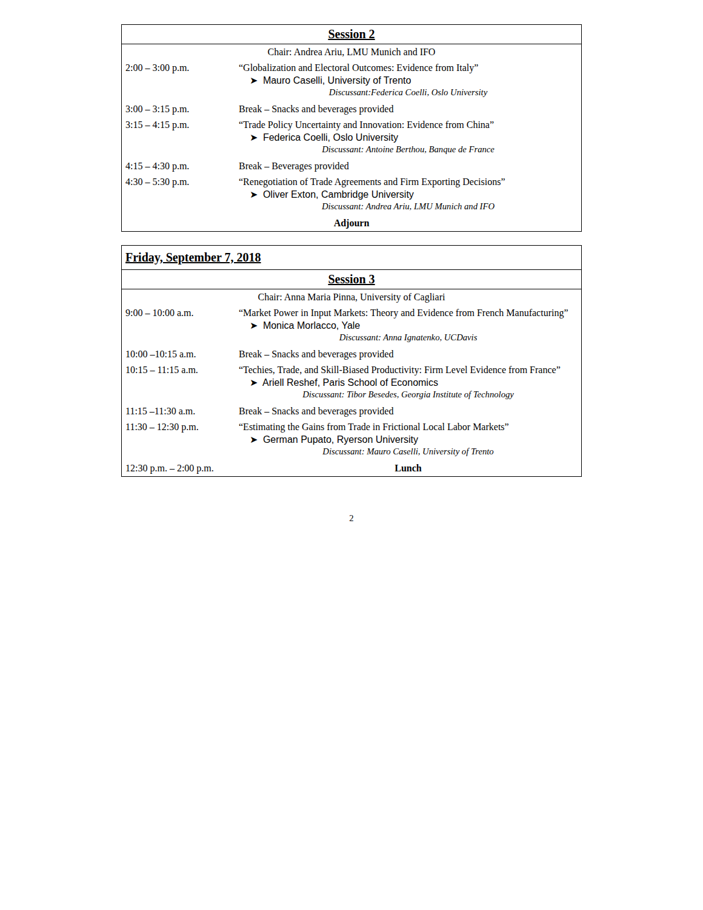| Session 2 |
| Chair: Andrea Ariu, LMU Munich and IFO |
| 2:00 – 3:00 p.m. | “Globalization and Electoral Outcomes: Evidence from Italy” ➤ Mauro Caselli , University of Trento Discussant:Federica Coelli, Oslo University |
| 3:00 – 3:15 p.m. | Break – Snacks and beverages provided |
| 3:15 – 4:15 p.m. | “Trade Policy Uncertainty and Innovation: Evidence from China” ➤ Federica Coelli, Oslo University Discussant: Antoine Berthou, Banque de France |
| 4:15 – 4:30 p.m. | Break – Beverages provided |
| 4:30 – 5:30 p.m. | “Renegotiation of Trade Agreements and Firm Exporting Decisions” ➤ Oliver Exton, Cambridge University Discussant: Andrea Ariu, LMU Munich and IFO |
| Adjourn |
Friday, September 7, 2018
| Session 3 |
| Chair: Anna Maria Pinna, University of Cagliari |
| 9:00 – 10:00 a.m. | “Market Power in Input Markets: Theory and Evidence from French Manufacturing” ➤ Monica Morlacco, Yale Discussant: Anna Ignatenko, UCDavis |
| 10:00 –10:15 a.m. | Break – Snacks and beverages provided |
| 10:15 – 11:15 a.m. | “Techies, Trade, and Skill-Biased Productivity: Firm Level Evidence from France” ➤ Ariell Reshef, Paris School of Economics Discussant: Tibor Besedes, Georgia Institute of Technology |
| 11:15 –11:30 a.m. | Break – Snacks and beverages provided |
| 11:30 – 12:30 p.m. | “Estimating the Gains from Trade in Frictional Local Labor Markets” ➤ German Pupato, Ryerson University Discussant: Mauro Caselli, University of Trento |
| 12:30 p.m. – 2:00 p.m. | Lunch |
2